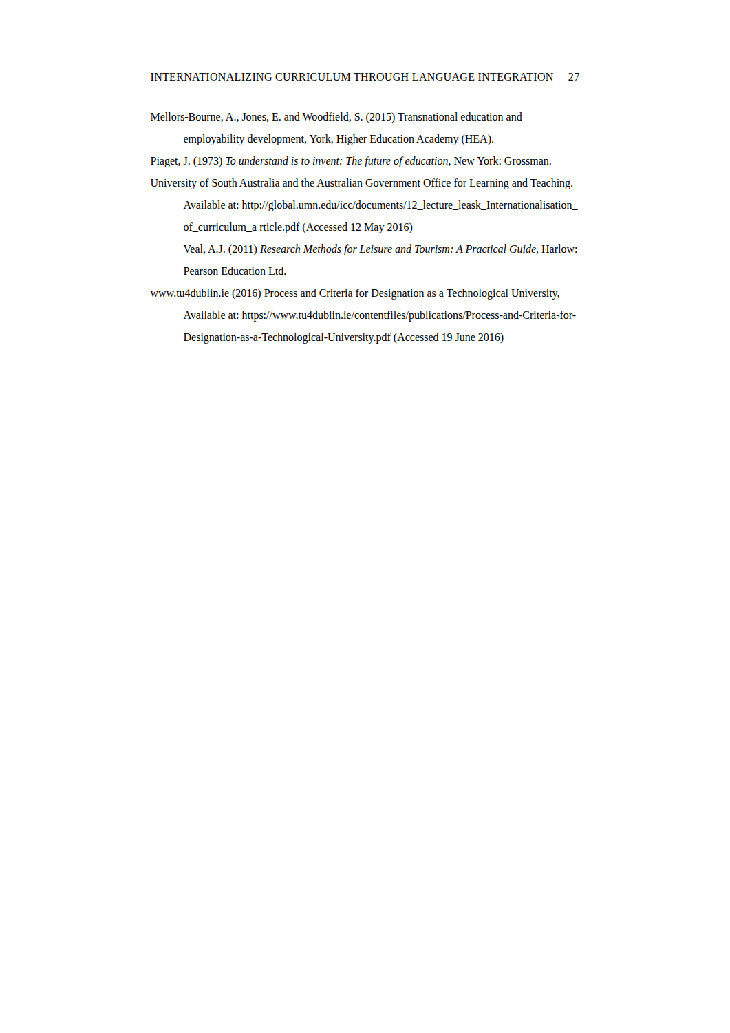Internationalizing Curriculum Through Language Integration 27
Mellors-Bourne, A., Jones, E. and Woodfield, S. (2015) Transnational education and employability development, York, Higher Education Academy (HEA).
Piaget, J. (1973) To understand is to invent: The future of education, New York: Grossman.
University of South Australia and the Australian Government Office for Learning and Teaching. Available at: http://global.umn.edu/icc/documents/12_lecture_leask_Internationalisation_of_curriculum_a rticle.pdf (Accessed 12 May 2016)
Veal, A.J. (2011) Research Methods for Leisure and Tourism: A Practical Guide, Harlow: Pearson Education Ltd.
www.tu4dublin.ie (2016) Process and Criteria for Designation as a Technological University, Available at: https://www.tu4dublin.ie/contentfiles/publications/Process-and-Criteria-for-Designation-as-a-Technological-University.pdf (Accessed 19 June 2016)